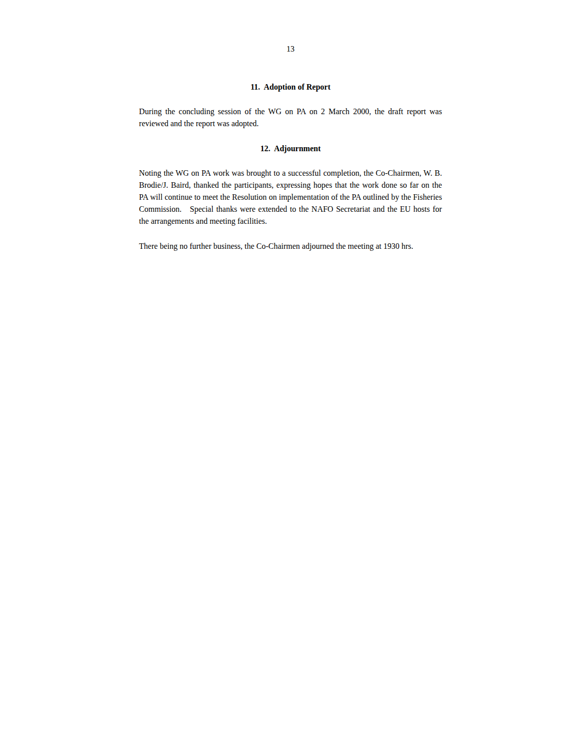13
11. Adoption of Report
During the concluding session of the WG on PA on 2 March 2000, the draft report was reviewed and the report was adopted.
12. Adjournment
Noting the WG on PA work was brought to a successful completion, the Co‑Chairmen, W. B. Brodie/J. Baird, thanked the participants, expressing hopes that the work done so far on the PA will continue to meet the Resolution on implementation of the PA outlined by the Fisheries Commission. Special thanks were extended to the NAFO Secretariat and the EU hosts for the arrangements and meeting facilities.
There being no further business, the Co‑Chairmen adjourned the meeting at 1930 hrs.